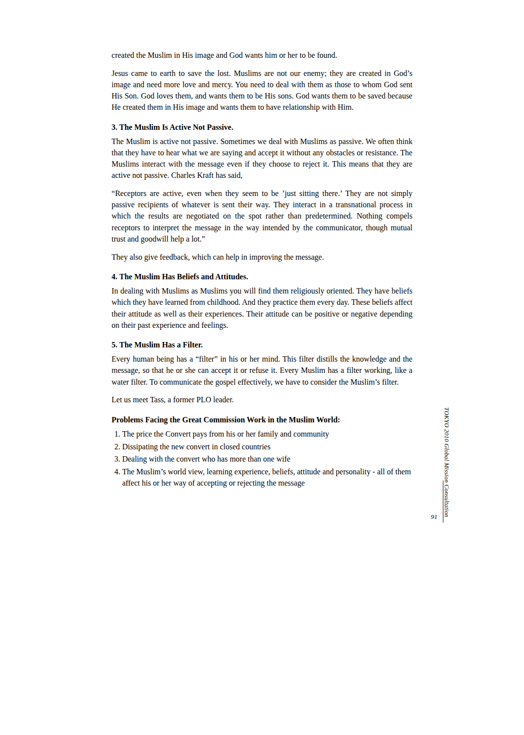created the Muslim in His image and God wants him or her to be found.
Jesus came to earth to save the lost. Muslims are not our enemy; they are created in God’s image and need more love and mercy. You need to deal with them as those to whom God sent His Son. God loves them, and wants them to be His sons. God wants them to be saved because He created them in His image and wants them to have relationship with Him.
3. The Muslim Is Active Not Passive.
The Muslim is active not passive. Sometimes we deal with Muslims as passive. We often think that they have to hear what we are saying and accept it without any obstacles or resistance. The Muslims interact with the message even if they choose to reject it. This means that they are active not passive. Charles Kraft has said,
“Receptors are active, even when they seem to be ’just sitting there.’ They are not simply passive recipients of whatever is sent their way. They interact in a transnational process in which the results are negotiated on the spot rather than predetermined. Nothing compels receptors to interpret the message in the way intended by the communicator, though mutual trust and goodwill help a lot.”
They also give feedback, which can help in improving the message.
4. The Muslim Has Beliefs and Attitudes.
In dealing with Muslims as Muslims you will find them religiously oriented. They have beliefs which they have learned from childhood. And they practice them every day. These beliefs affect their attitude as well as their experiences. Their attitude can be positive or negative depending on their past experience and feelings.
5. The Muslim Has a Filter.
Every human being has a “filter” in his or her mind. This filter distills the knowledge and the message, so that he or she can accept it or refuse it. Every Muslim has a filter working, like a water filter. To communicate the gospel effectively, we have to consider the Muslim’s filter.
Let us meet Tass, a former PLO leader.
Problems Facing the Great Commission Work in the Muslim World:
The price the Convert pays from his or her family and community
Dissipating the new convert in closed countries
Dealing with the convert who has more than one wife
The Muslim’s world view, learning experience, beliefs, attitude and personality - all of them affect his or her way of accepting or rejecting the message
TOKYO 2010 Global Mission Consultation
91